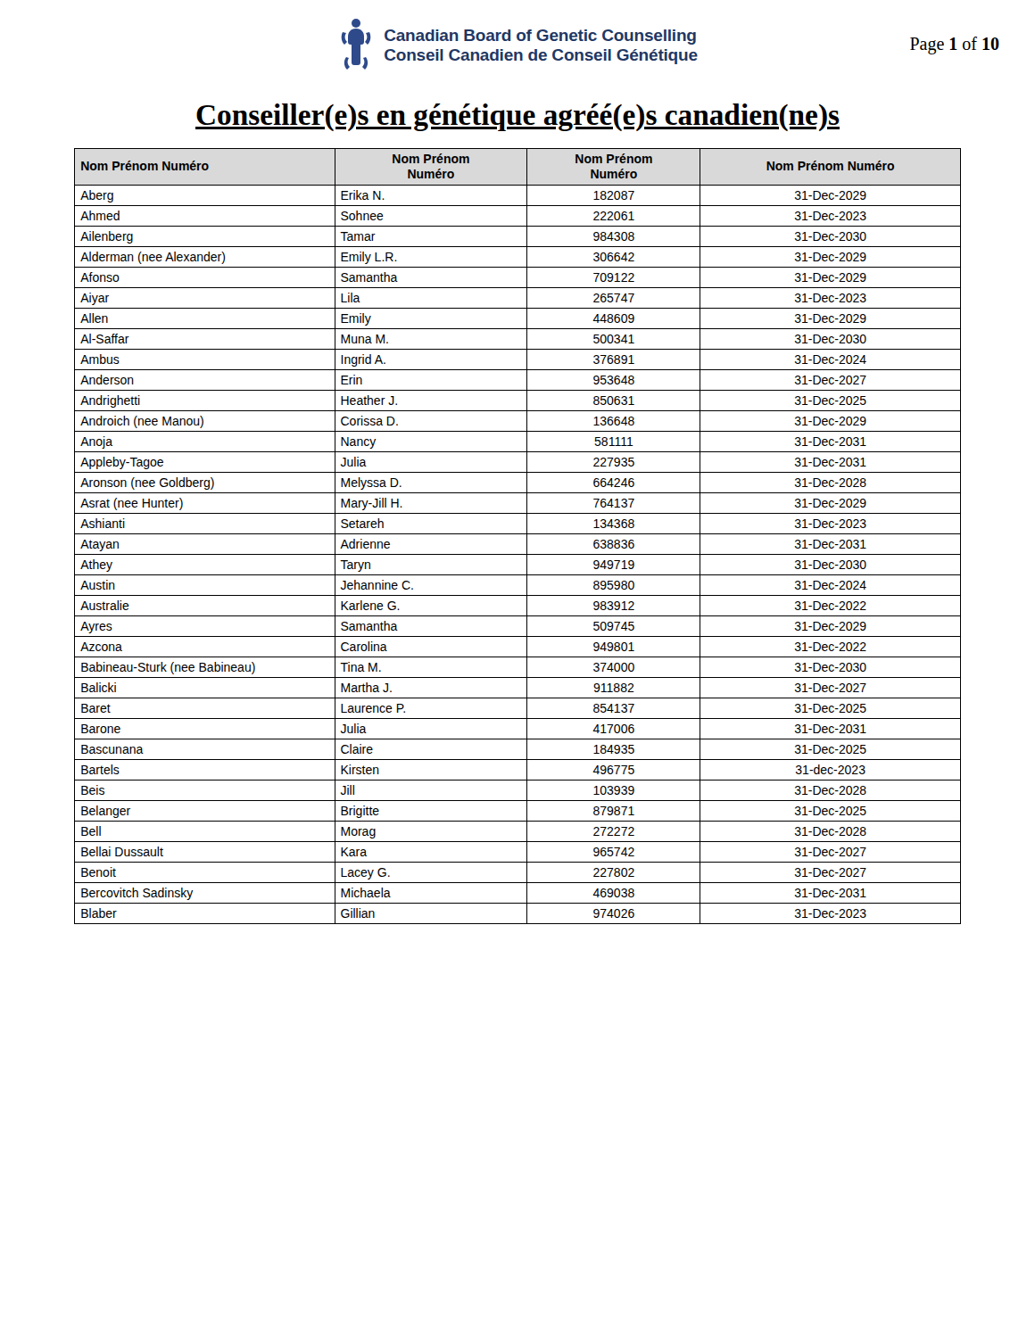Canadian Board of Genetic Counselling
Conseil Canadien de Conseil Génétique
Page 1 of 10
Conseiller(e)s en génétique agréé(e)s canadien(ne)s
| Nom Prénom Numéro | Nom Prénom Numéro | Nom Prénom Numéro | Nom Prénom Numéro |
| --- | --- | --- | --- |
| Aberg | Erika N. | 182087 | 31-Dec-2029 |
| Ahmed | Sohnee | 222061 | 31-Dec-2023 |
| Ailenberg | Tamar | 984308 | 31-Dec-2030 |
| Alderman (nee Alexander) | Emily L.R. | 306642 | 31-Dec-2029 |
| Afonso | Samantha | 709122 | 31-Dec-2029 |
| Aiyar | Lila | 265747 | 31-Dec-2023 |
| Allen | Emily | 448609 | 31-Dec-2029 |
| Al-Saffar | Muna M. | 500341 | 31-Dec-2030 |
| Ambus | Ingrid A. | 376891 | 31-Dec-2024 |
| Anderson | Erin | 953648 | 31-Dec-2027 |
| Andrighetti | Heather J. | 850631 | 31-Dec-2025 |
| Androich (nee Manou) | Corissa D. | 136648 | 31-Dec-2029 |
| Anoja | Nancy | 581111 | 31-Dec-2031 |
| Appleby-Tagoe | Julia | 227935 | 31-Dec-2031 |
| Aronson (nee Goldberg) | Melyssa D. | 664246 | 31-Dec-2028 |
| Asrat (nee Hunter) | Mary-Jill H. | 764137 | 31-Dec-2029 |
| Ashianti | Setareh | 134368 | 31-Dec-2023 |
| Atayan | Adrienne | 638836 | 31-Dec-2031 |
| Athey | Taryn | 949719 | 31-Dec-2030 |
| Austin | Jehannine C. | 895980 | 31-Dec-2024 |
| Australie | Karlene G. | 983912 | 31-Dec-2022 |
| Ayres | Samantha | 509745 | 31-Dec-2029 |
| Azcona | Carolina | 949801 | 31-Dec-2022 |
| Babineau-Sturk (nee Babineau) | Tina M. | 374000 | 31-Dec-2030 |
| Balicki | Martha J. | 911882 | 31-Dec-2027 |
| Baret | Laurence P. | 854137 | 31-Dec-2025 |
| Barone | Julia | 417006 | 31-Dec-2031 |
| Bascunana | Claire | 184935 | 31-Dec-2025 |
| Bartels | Kirsten | 496775 | 31-dec-2023 |
| Beis | Jill | 103939 | 31-Dec-2028 |
| Belanger | Brigitte | 879871 | 31-Dec-2025 |
| Bell | Morag | 272272 | 31-Dec-2028 |
| Bellai Dussault | Kara | 965742 | 31-Dec-2027 |
| Benoit | Lacey G. | 227802 | 31-Dec-2027 |
| Bercovitch Sadinsky | Michaela | 469038 | 31-Dec-2031 |
| Blaber | Gillian | 974026 | 31-Dec-2023 |